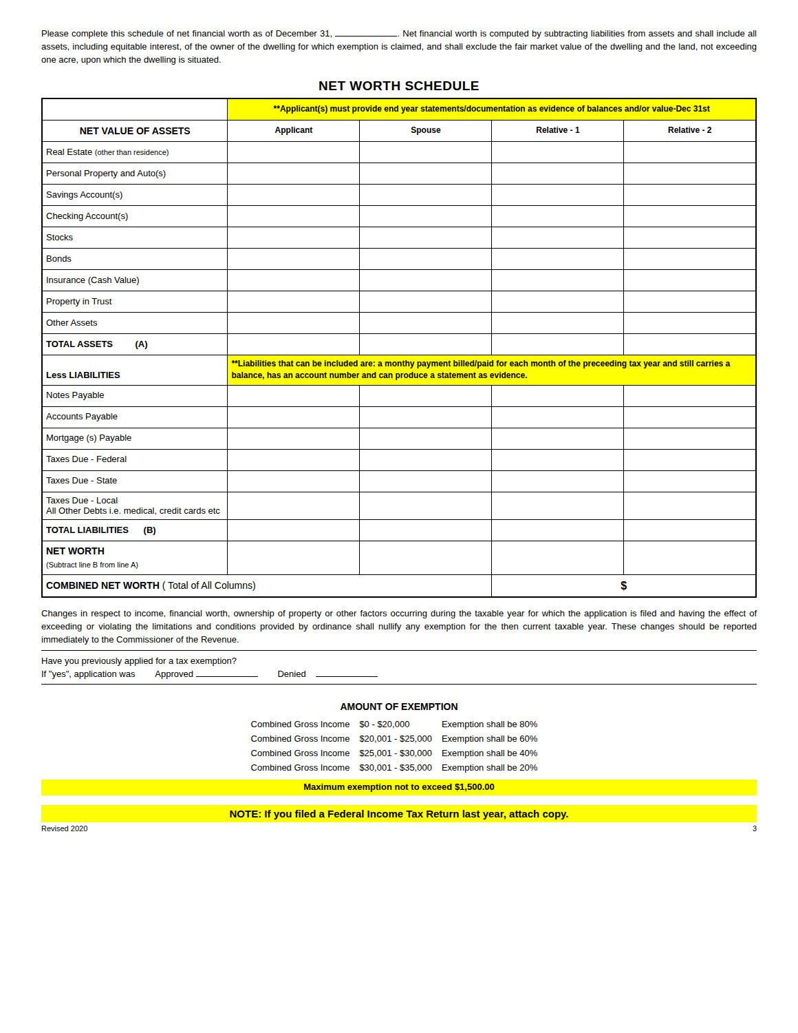Please complete this schedule of net financial worth as of December 31, . Net financial worth is computed by subtracting liabilities from assets and shall include all assets, including equitable interest, of the owner of the dwelling for which exemption is claimed, and shall exclude the fair market value of the dwelling and the land, not exceeding one acre, upon which the dwelling is situated.
NET WORTH SCHEDULE
| | **Applicant(s) must provide end year statements/documentation as evidence of balances and/or value-Dec 31st |
| NET VALUE OF ASSETS | Applicant | Spouse | Relative - 1 | Relative - 2 |
| Real Estate (other than residence) | | | | |
| Personal Property and Auto(s) | | | | |
| Savings Account(s) | | | | |
| Checking Account(s) | | | | |
| Stocks | | | | |
| Bonds | | | | |
| Insurance (Cash Value) | | | | |
| Property in Trust | | | | |
| Other Assets | | | | |
| TOTAL ASSETS (A) | | | | |
| Less LIABILITIES | **Liabilities that can be included are: a monthy payment billed/paid for each month of the preceeding tax year and still carries a balance, has an account number and can produce a statement as evidence. |
| Notes Payable | | | | |
| Accounts Payable | | | | |
| Mortgage (s) Payable | | | | |
| Taxes Due - Federal | | | | |
| Taxes Due - State | | | | |
| Taxes Due - Local All Other Debts i.e. medical, credit cards etc | | | | |
| TOTAL LIABILITIES (B) | | | | |
| NET WORTH (Subtract line B from line A) | | | | |
| COMBINED NET WORTH ( Total of All Columns) | $ |
Changes in respect to income, financial worth, ownership of property or other factors occurring during the taxable year for which the application is filed and having the effect of exceeding or violating the limitations and conditions provided by ordinance shall nullify any exemption for the then current taxable year. These changes should be reported immediately to the Commissioner of the Revenue.
Have you previously applied for a tax exemption?
If "yes", application was Approved Denied
AMOUNT OF EXEMPTION
| Combined Gross Income | $0 - $20,000 | Exemption shall be 80% |
| Combined Gross Income | $20,001 - $25,000 | Exemption shall be 60% |
| Combined Gross Income | $25,001 - $30,000 | Exemption shall be 40% |
| Combined Gross Income | $30,001 - $35,000 | Exemption shall be 20% |
Maximum exemption not to exceed $1,500.00
NOTE: If you filed a Federal Income Tax Return last year, attach copy.
Revised 2020 3